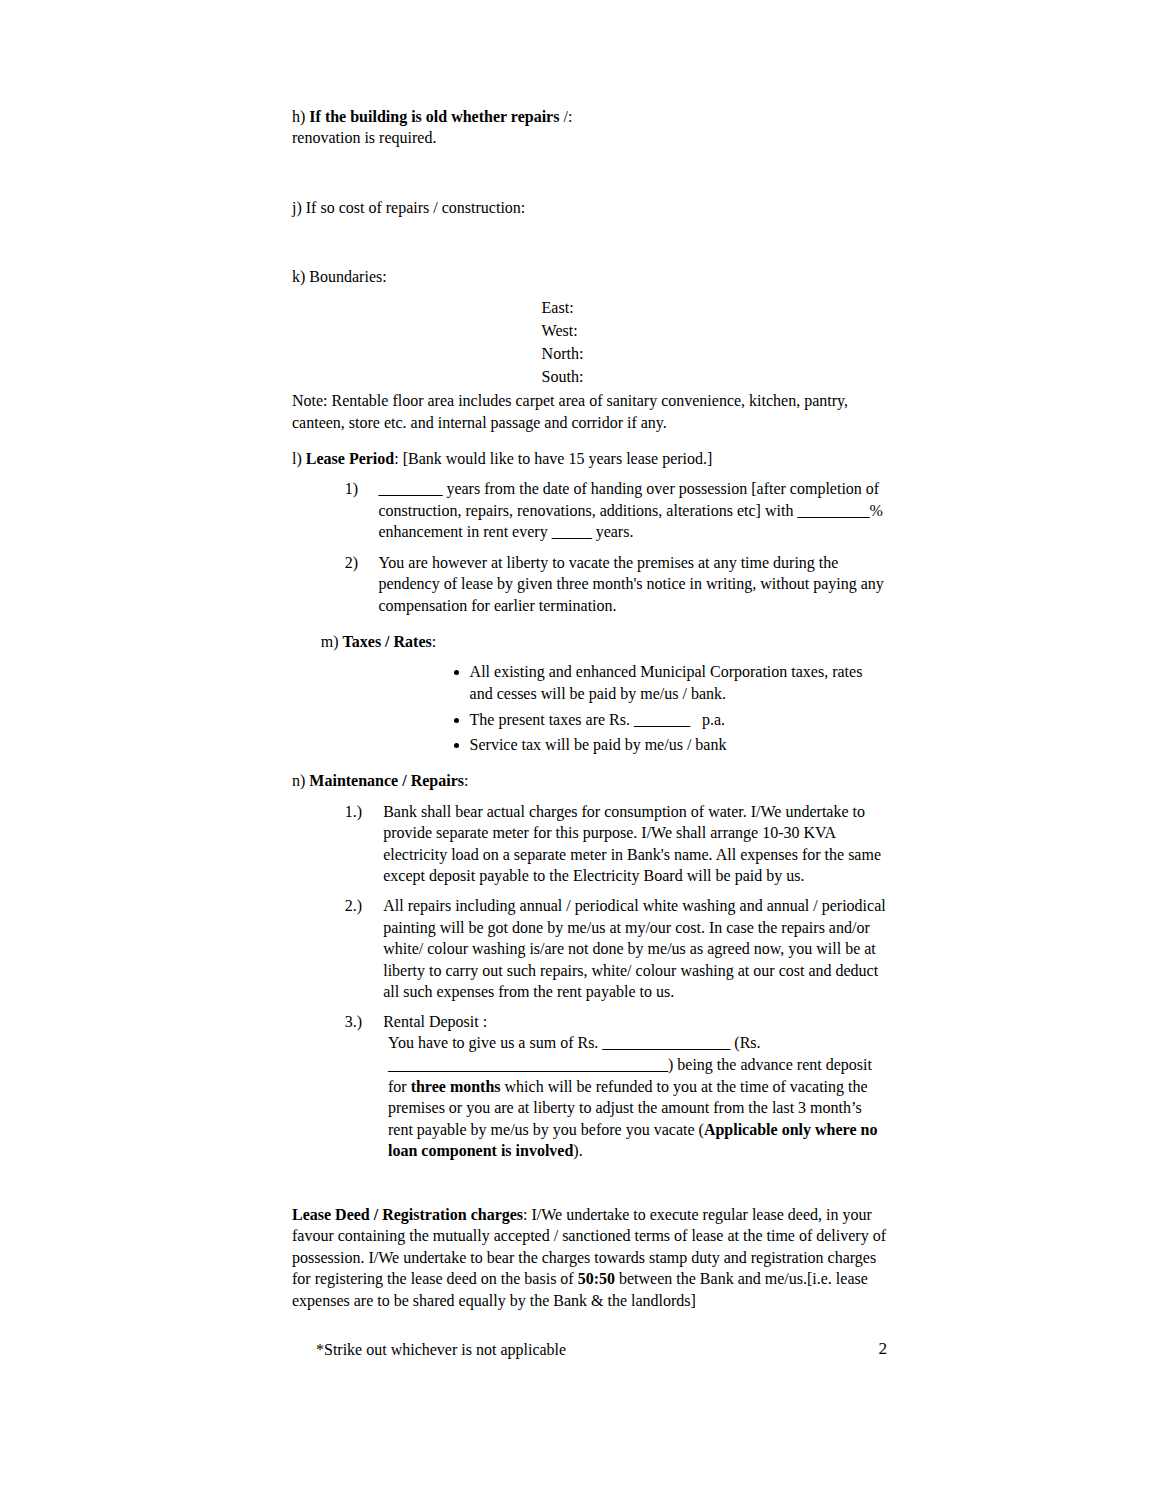h) If the building is old whether repairs /:
renovation is required.
j) If so cost of repairs / construction:
k) Boundaries:
East:
West:
North:
South:
Note: Rentable floor area includes carpet area of sanitary convenience, kitchen, pantry, canteen, store etc. and internal passage and corridor if any.
l) Lease Period: [Bank would like to have 15 years lease period.]
1)________ years from the date of handing over possession [after completion of construction, repairs, renovations, additions, alterations etc] with _________% enhancement in rent every _____ years.
2) You are however at liberty to vacate the premises at any time during the pendency of lease by given three month's notice in writing, without paying any compensation for earlier termination.
m) Taxes / Rates:
All existing and enhanced Municipal Corporation taxes, rates and cesses will be paid by me/us / bank.
The present taxes are Rs. _______ p.a.
Service tax will be paid by me/us / bank
n) Maintenance / Repairs:
1.) Bank shall bear actual charges for consumption of water. I/We undertake to provide separate meter for this purpose. I/We shall arrange 10-30 KVA electricity load on a separate meter in Bank's name. All expenses for the same except deposit payable to the Electricity Board will be paid by us.
2.) All repairs including annual / periodical white washing and annual / periodical painting will be got done by me/us at my/our cost. In case the repairs and/or white/ colour washing is/are not done by me/us as agreed now, you will be at liberty to carry out such repairs, white/ colour washing at our cost and deduct all such expenses from the rent payable to us.
3.) Rental Deposit :
You have to give us a sum of Rs. ________________ (Rs. ___________________________________) being the advance rent deposit for three months which will be refunded to you at the time of vacating the premises or you are at liberty to adjust the amount from the last 3 month’s rent payable by me/us by you before you vacate (Applicable only where no loan component is involved).
Lease Deed / Registration charges: I/We undertake to execute regular lease deed, in your favour containing the mutually accepted / sanctioned terms of lease at the time of delivery of possession. I/We undertake to bear the charges towards stamp duty and registration charges for registering the lease deed on the basis of 50:50 between the Bank and me/us.[i.e. lease expenses are to be shared equally by the Bank & the landlords]
*Strike out whichever is not applicable
2